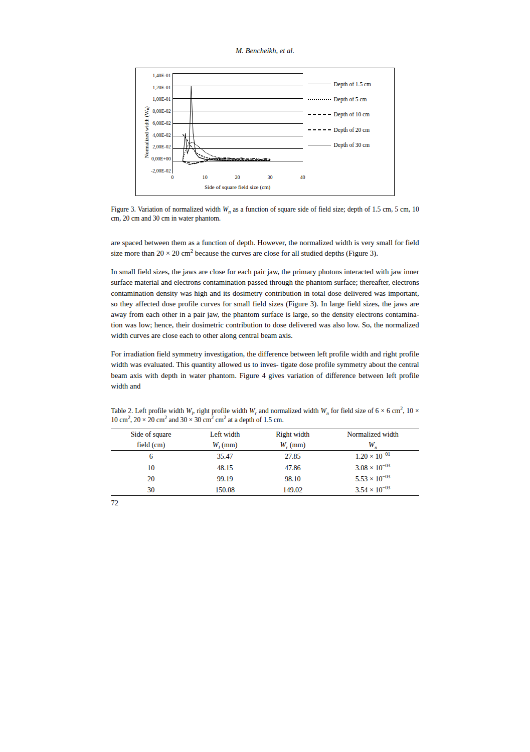M. Bencheikh, et al.
Normalized width (Wn)
1,40E-01 1,20E-01 1,00E-01 8,00E-02 6,00E-02 4,00E-02 2,00E-02 0,00E+00 -2,00E-02
x: 0 cm at x=0 ; 40 cm at x=400 (10 px per cm) y: 0,00E+00 at 175 ; 1,40E-01 at 0 (1250 px per unit)
0 10 20 30 40
Side of square field size (cm)
Depth of 1.5 cm
Depth of 5 cm
Depth of 10 cm
Depth of 20 cm
Depth of 30 cm
Figure 3. Variation of normalized width Wn as a function of square side of field size; depth of 1.5 cm, 5 cm, 10 cm, 20 cm and 30 cm in water phantom.
are spaced between them as a function of depth. However, the normalized width is very small for field size more than 20 × 20 cm2 because the curves are close for all studied depths (Figure 3).
In small field sizes, the jaws are close for each pair jaw, the primary photons interacted with jaw inner surface material and electrons contamination passed through the phantom surface; thereafter, electrons contamination density was high and its dosimetry contribution in total dose delivered was important, so they affected dose profile curves for small field sizes (Figure 3). In large field sizes, the jaws are away from each other in a pair jaw, the phantom surface is large, so the density electrons contamination was low; hence, their dosimetric contribution to dose delivered was also low. So, the normalized width curves are close each to other along central beam axis.
For irradiation field symmetry investigation, the difference between left profile width and right profile width was evaluated. This quantity allowed us to inves- tigate dose profile symmetry about the central beam axis with depth in water phantom. Figure 4 gives variation of difference between left profile width and
Table 2. Left profile width Wl, right profile width Wr and normalized width Wn for field size of 6 × 6 cm2, 10 × 10 cm2, 20 × 20 cm2 and 30 × 30 cm2 cm2 at a depth of 1.5 cm.
| Side of square | Left width | Right width | Normalized width |
| --- | --- | --- | --- |
| field (cm) | W l (mm) | W r (mm) | W n |
| 6 | 35.47 | 27.85 | 1.20 × 10 −01 |
| 10 | 48.15 | 47.86 | 3.08 × 10 −03 |
| 20 | 99.19 | 98.10 | 5.53 × 10 −03 |
| 30 | 150.08 | 149.02 | 3.54 × 10 −03 |
72